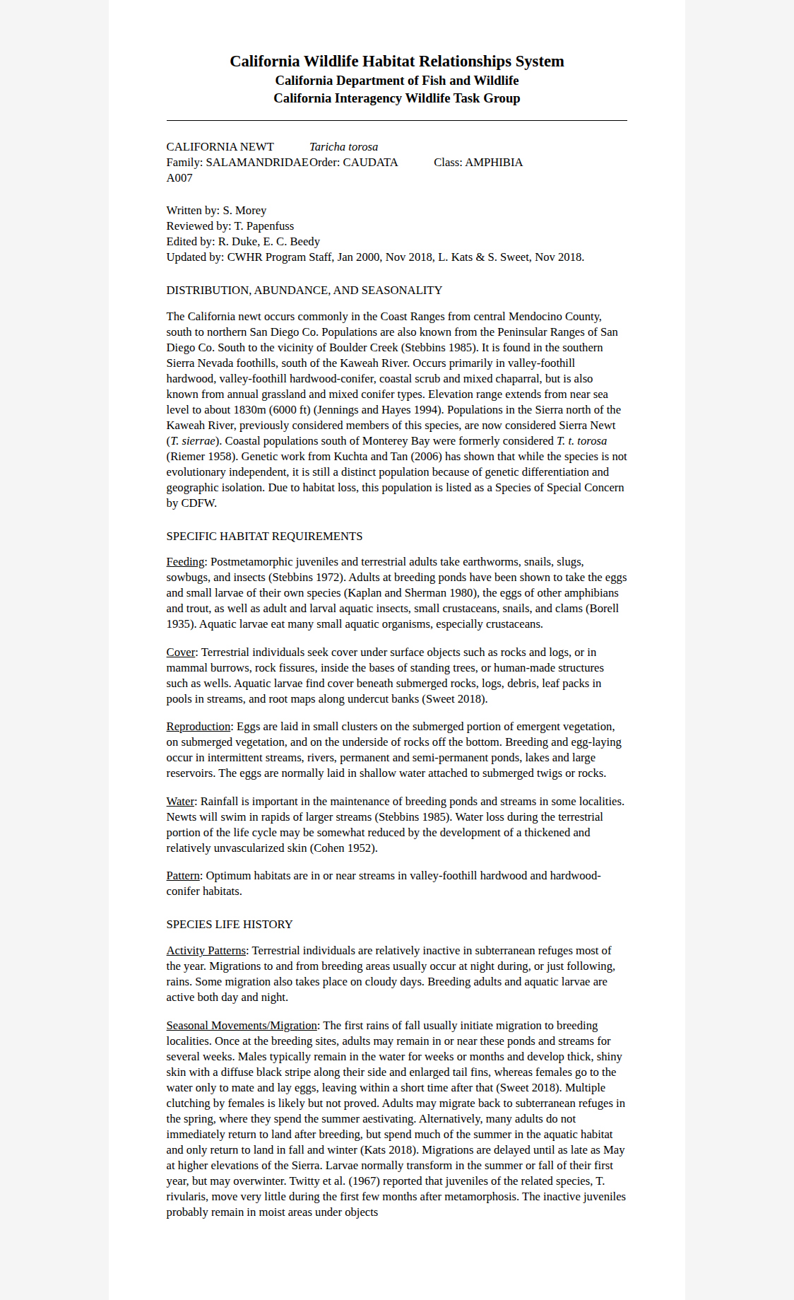California Wildlife Habitat Relationships System California Department of Fish and Wildlife California Interagency Wildlife Task Group
| CALIFORNIA NEWT | Taricha torosa | |
| Family: SALAMANDRIDAE | Order: CAUDATA | Class: AMPHIBIA |
| A007 | | |
Written by: S. Morey
Reviewed by: T. Papenfuss
Edited by: R. Duke, E. C. Beedy
Updated by: CWHR Program Staff, Jan 2000, Nov 2018, L. Kats & S. Sweet, Nov 2018.
Distribution, Abundance, and Seasonality
The California newt occurs commonly in the Coast Ranges from central Mendocino County, south to northern San Diego Co. Populations are also known from the Peninsular Ranges of San Diego Co. South to the vicinity of Boulder Creek (Stebbins 1985). It is found in the southern Sierra Nevada foothills, south of the Kaweah River. Occurs primarily in valley-foothill hardwood, valley-foothill hardwood-conifer, coastal scrub and mixed chaparral, but is also known from annual grassland and mixed conifer types. Elevation range extends from near sea level to about 1830m (6000 ft) (Jennings and Hayes 1994). Populations in the Sierra north of the Kaweah River, previously considered members of this species, are now considered Sierra Newt (T. sierrae). Coastal populations south of Monterey Bay were formerly considered T. t. torosa (Riemer 1958). Genetic work from Kuchta and Tan (2006) has shown that while the species is not evolutionary independent, it is still a distinct population because of genetic differentiation and geographic isolation. Due to habitat loss, this population is listed as a Species of Special Concern by CDFW.
Specific Habitat Requirements
Feeding: Postmetamorphic juveniles and terrestrial adults take earthworms, snails, slugs, sowbugs, and insects (Stebbins 1972). Adults at breeding ponds have been shown to take the eggs and small larvae of their own species (Kaplan and Sherman 1980), the eggs of other amphibians and trout, as well as adult and larval aquatic insects, small crustaceans, snails, and clams (Borell 1935). Aquatic larvae eat many small aquatic organisms, especially crustaceans.
Cover: Terrestrial individuals seek cover under surface objects such as rocks and logs, or in mammal burrows, rock fissures, inside the bases of standing trees, or human-made structures such as wells. Aquatic larvae find cover beneath submerged rocks, logs, debris, leaf packs in pools in streams, and root maps along undercut banks (Sweet 2018).
Reproduction: Eggs are laid in small clusters on the submerged portion of emergent vegetation, on submerged vegetation, and on the underside of rocks off the bottom. Breeding and egg-laying occur in intermittent streams, rivers, permanent and semi-permanent ponds, lakes and large reservoirs. The eggs are normally laid in shallow water attached to submerged twigs or rocks.
Water: Rainfall is important in the maintenance of breeding ponds and streams in some localities. Newts will swim in rapids of larger streams (Stebbins 1985). Water loss during the terrestrial portion of the life cycle may be somewhat reduced by the development of a thickened and relatively unvascularized skin (Cohen 1952).
Pattern: Optimum habitats are in or near streams in valley-foothill hardwood and hardwood-conifer habitats.
Species Life History
Activity Patterns: Terrestrial individuals are relatively inactive in subterranean refuges most of the year. Migrations to and from breeding areas usually occur at night during, or just following, rains. Some migration also takes place on cloudy days. Breeding adults and aquatic larvae are active both day and night.
Seasonal Movements/Migration: The first rains of fall usually initiate migration to breeding localities. Once at the breeding sites, adults may remain in or near these ponds and streams for several weeks. Males typically remain in the water for weeks or months and develop thick, shiny skin with a diffuse black stripe along their side and enlarged tail fins, whereas females go to the water only to mate and lay eggs, leaving within a short time after that (Sweet 2018). Multiple clutching by females is likely but not proved. Adults may migrate back to subterranean refuges in the spring, where they spend the summer aestivating. Alternatively, many adults do not immediately return to land after breeding, but spend much of the summer in the aquatic habitat and only return to land in fall and winter (Kats 2018). Migrations are delayed until as late as May at higher elevations of the Sierra. Larvae normally transform in the summer or fall of their first year, but may overwinter. Twitty et al. (1967) reported that juveniles of the related species, T. rivularis, move very little during the first few months after metamorphosis. The inactive juveniles probably remain in moist areas under objects